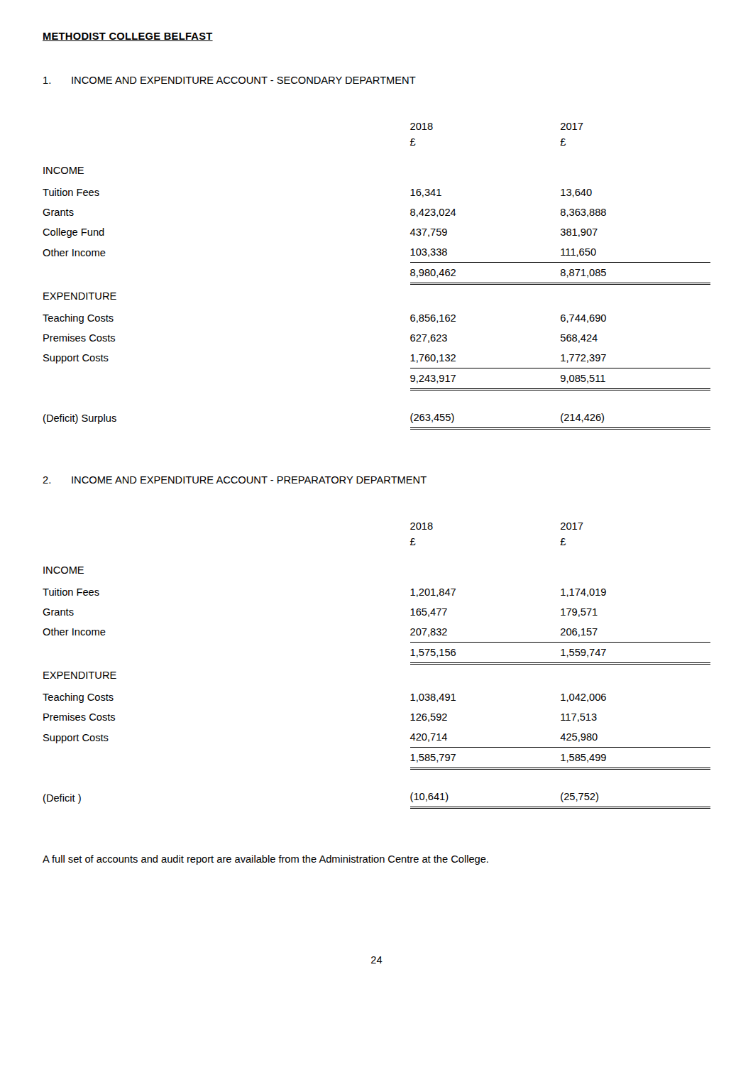METHODIST COLLEGE BELFAST
1. INCOME AND EXPENDITURE ACCOUNT - SECONDARY DEPARTMENT
| | 2018 | 2017 |
| | £ | £ |
| INCOME | | |
| Tuition Fees | 16,341 | 13,640 |
| Grants | 8,423,024 | 8,363,888 |
| College Fund | 437,759 | 381,907 |
| Other Income | 103,338 | 111,650 |
| | 8,980,462 | 8,871,085 |
| EXPENDITURE | | |
| Teaching Costs | 6,856,162 | 6,744,690 |
| Premises Costs | 627,623 | 568,424 |
| Support Costs | 1,760,132 | 1,772,397 |
| | 9,243,917 | 9,085,511 |
| (Deficit) Surplus | (263,455) | (214,426) |
2. INCOME AND EXPENDITURE ACCOUNT - PREPARATORY DEPARTMENT
| | 2018 | 2017 |
| | £ | £ |
| INCOME | | |
| Tuition Fees | 1,201,847 | 1,174,019 |
| Grants | 165,477 | 179,571 |
| Other Income | 207,832 | 206,157 |
| | 1,575,156 | 1,559,747 |
| EXPENDITURE | | |
| Teaching Costs | 1,038,491 | 1,042,006 |
| Premises Costs | 126,592 | 117,513 |
| Support Costs | 420,714 | 425,980 |
| | 1,585,797 | 1,585,499 |
| (Deficit ) | (10,641) | (25,752) |
A full set of accounts and audit report are available from the Administration Centre at the College.
24